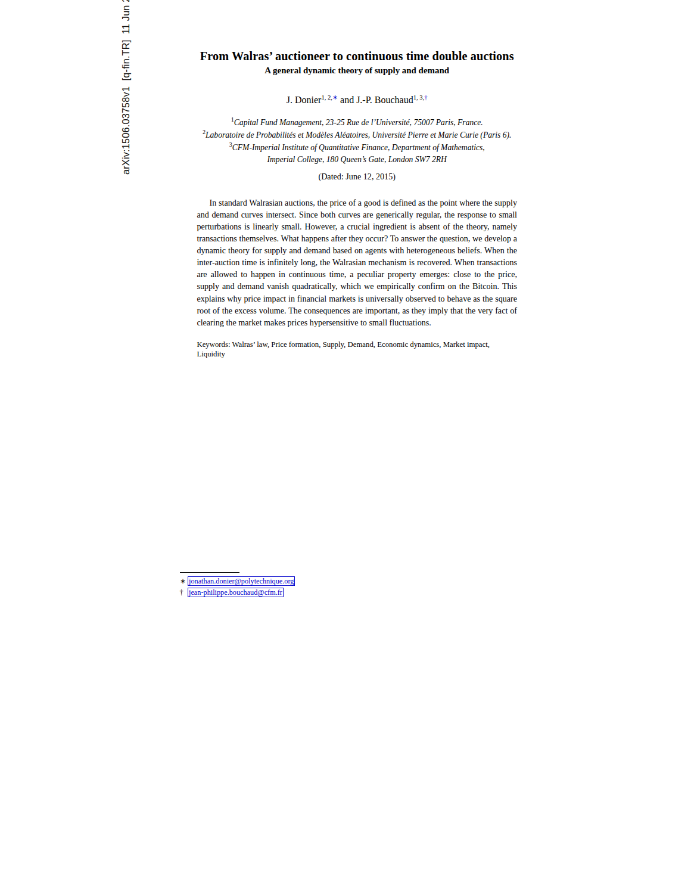arXiv:1506.03758v1 [q-fin.TR] 11 Jun 2015
From Walras’ auctioneer to continuous time double auctions
A general dynamic theory of supply and demand
J. Donier1, 2,∗ and J.-P. Bouchaud1, 3,†
1Capital Fund Management, 23-25 Rue de l’Université, 75007 Paris, France.
2Laboratoire de Probabilités et Modèles Aléatoires, Université Pierre et Marie Curie (Paris 6).
3CFM-Imperial Institute of Quantitative Finance, Department of Mathematics,
Imperial College, 180 Queen’s Gate, London SW7 2RH
(Dated: June 12, 2015)
In standard Walrasian auctions, the price of a good is defined as the point where the supply and demand curves intersect. Since both curves are generically regular, the response to small perturbations is linearly small. However, a crucial ingredient is absent of the theory, namely transactions themselves. What happens after they occur? To answer the question, we develop a dynamic theory for supply and demand based on agents with heterogeneous beliefs. When the inter-auction time is infinitely long, the Walrasian mechanism is recovered. When transactions are allowed to happen in continuous time, a peculiar property emerges: close to the price, supply and demand vanish quadratically, which we empirically confirm on the Bitcoin. This explains why price impact in financial markets is universally observed to behave as the square root of the excess volume. The consequences are important, as they imply that the very fact of clearing the market makes prices hypersensitive to small fluctuations.
Keywords: Walras’ law, Price formation, Supply, Demand, Economic dynamics, Market impact, Liquidity
∗jonathan.donier@polytechnique.org
†jean-philippe.bouchaud@cfm.fr